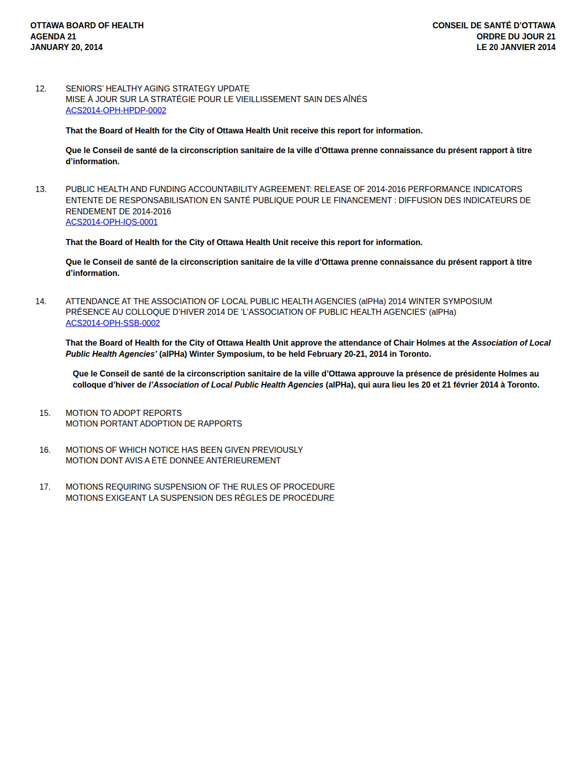OTTAWA BOARD OF HEALTH AGENDA 21 JANUARY 20, 2014
CONSEIL DE SANTÉ D’OTTAWA ORDRE DU JOUR 21 LE 20 JANVIER 2014
12.
SENIORS’ HEALTHY AGING STRATEGY UPDATE
MISE À JOUR SUR LA STRATÉGIE POUR LE VIEILLISSEMENT SAIN DES AÎNÉS
ACS2014-OPH-HPDP-0002
That the Board of Health for the City of Ottawa Health Unit receive this report for information.
Que le Conseil de santé de la circonscription sanitaire de la ville d’Ottawa prenne connaissance du présent rapport à titre d’information.
13.
PUBLIC HEALTH AND FUNDING ACCOUNTABILITY AGREEMENT: RELEASE OF 2014-2016 PERFORMANCE INDICATORS
ENTENTE DE RESPONSABILISATION EN SANTÉ PUBLIQUE POUR LE FINANCEMENT : DIFFUSION DES INDICATEURS DE RENDEMENT DE 2014-2016
ACS2014-OPH-IQS-0001
That the Board of Health for the City of Ottawa Health Unit receive this report for information.
Que le Conseil de santé de la circonscription sanitaire de la ville d’Ottawa prenne connaissance du présent rapport à titre d’information.
14.
ATTENDANCE AT THE ASSOCIATION OF LOCAL PUBLIC HEALTH AGENCIES (alPHa) 2014 WINTER SYMPOSIUM
PRÉSENCE AU COLLOQUE D’HIVER 2014 DE ‘L’ASSOCIATION OF PUBLIC HEALTH AGENCIES’ (alPHa)
ACS2014-OPH-SSB-0002
That the Board of Health for the City of Ottawa Health Unit approve the attendance of Chair Holmes at the Association of Local Public Health Agencies’ (alPHa) Winter Symposium, to be held February 20-21, 2014 in Toronto.
Que le Conseil de santé de la circonscription sanitaire de la ville d’Ottawa approuve la présence de présidente Holmes au colloque d’hiver de l’Association of Local Public Health Agencies (alPHa), qui aura lieu les 20 et 21 février 2014 à Toronto.
15.
MOTION TO ADOPT REPORTS
MOTION PORTANT ADOPTION DE RAPPORTS
16.
MOTIONS OF WHICH NOTICE HAS BEEN GIVEN PREVIOUSLY
MOTION DONT AVIS A ÉTÉ DONNÉE ANTÉRIEUREMENT
17.
MOTIONS REQUIRING SUSPENSION OF THE RULES OF PROCEDURE
MOTIONS EXIGEANT LA SUSPENSION DES RÈGLES DE PROCÉDURE